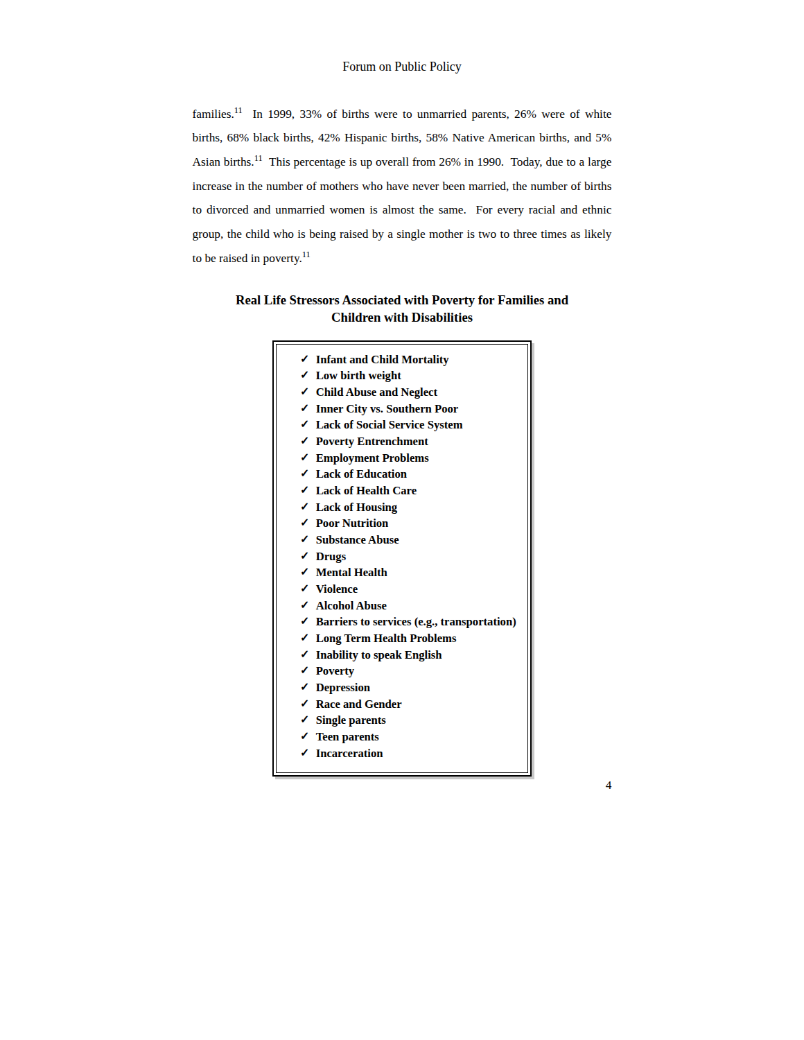Forum on Public Policy
families.11 In 1999, 33% of births were to unmarried parents, 26% were of white births, 68% black births, 42% Hispanic births, 58% Native American births, and 5% Asian births.11 This percentage is up overall from 26% in 1990. Today, due to a large increase in the number of mothers who have never been married, the number of births to divorced and unmarried women is almost the same. For every racial and ethnic group, the child who is being raised by a single mother is two to three times as likely to be raised in poverty.11
Real Life Stressors Associated with Poverty for Families and
Children with Disabilities
Infant and Child Mortality
Low birth weight
Child Abuse and Neglect
Inner City vs. Southern Poor
Lack of Social Service System
Poverty Entrenchment
Employment Problems
Lack of Education
Lack of Health Care
Lack of Housing
Poor Nutrition
Substance Abuse
Drugs
Mental Health
Violence
Alcohol Abuse
Barriers to services (e.g., transportation)
Long Term Health Problems
Inability to speak English
Poverty
Depression
Race and Gender
Single parents
Teen parents
Incarceration
4